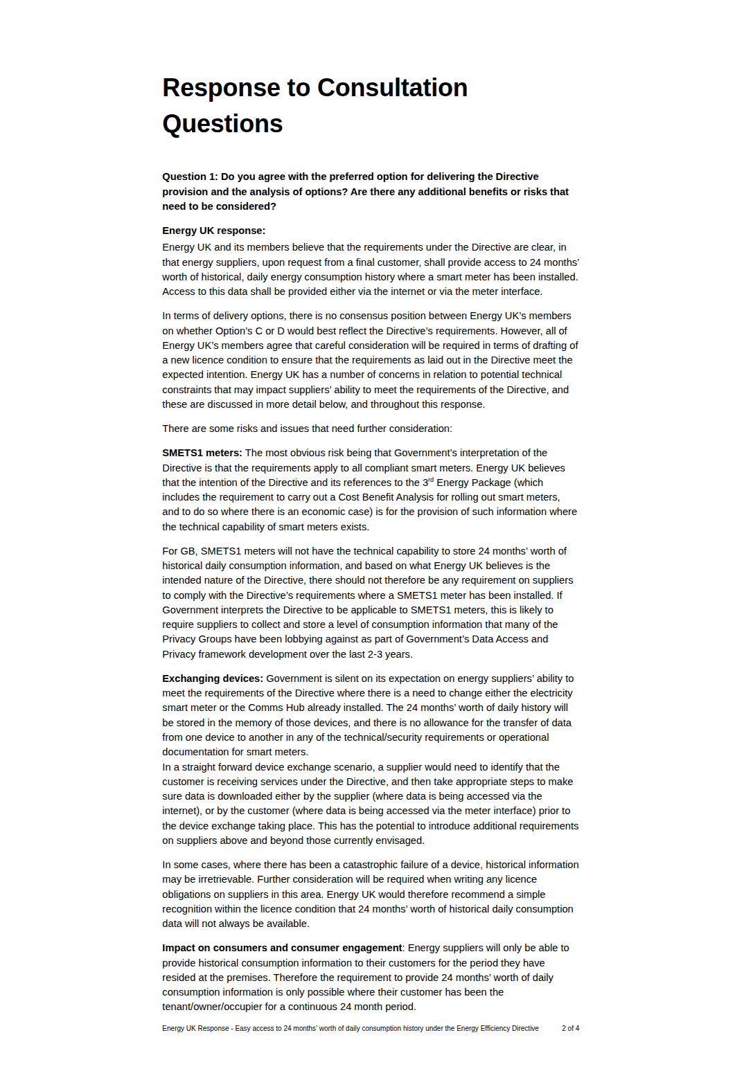Response to Consultation Questions
Question 1: Do you agree with the preferred option for delivering the Directive provision and the analysis of options? Are there any additional benefits or risks that need to be considered?
Energy UK response:
Energy UK and its members believe that the requirements under the Directive are clear, in that energy suppliers, upon request from a final customer, shall provide access to 24 months’ worth of historical, daily energy consumption history where a smart meter has been installed. Access to this data shall be provided either via the internet or via the meter interface.
In terms of delivery options, there is no consensus position between Energy UK’s members on whether Option’s C or D would best reflect the Directive’s requirements. However, all of Energy UK’s members agree that careful consideration will be required in terms of drafting of a new licence condition to ensure that the requirements as laid out in the Directive meet the expected intention. Energy UK has a number of concerns in relation to potential technical constraints that may impact suppliers’ ability to meet the requirements of the Directive, and these are discussed in more detail below, and throughout this response.
There are some risks and issues that need further consideration:
SMETS1 meters: The most obvious risk being that Government’s interpretation of the Directive is that the requirements apply to all compliant smart meters. Energy UK believes that the intention of the Directive and its references to the 3rd Energy Package (which includes the requirement to carry out a Cost Benefit Analysis for rolling out smart meters, and to do so where there is an economic case) is for the provision of such information where the technical capability of smart meters exists.
For GB, SMETS1 meters will not have the technical capability to store 24 months’ worth of historical daily consumption information, and based on what Energy UK believes is the intended nature of the Directive, there should not therefore be any requirement on suppliers to comply with the Directive’s requirements where a SMETS1 meter has been installed. If Government interprets the Directive to be applicable to SMETS1 meters, this is likely to require suppliers to collect and store a level of consumption information that many of the Privacy Groups have been lobbying against as part of Government’s Data Access and Privacy framework development over the last 2-3 years.
Exchanging devices: Government is silent on its expectation on energy suppliers’ ability to meet the requirements of the Directive where there is a need to change either the electricity smart meter or the Comms Hub already installed. The 24 months’ worth of daily history will be stored in the memory of those devices, and there is no allowance for the transfer of data from one device to another in any of the technical/security requirements or operational documentation for smart meters.
In a straight forward device exchange scenario, a supplier would need to identify that the customer is receiving services under the Directive, and then take appropriate steps to make sure data is downloaded either by the supplier (where data is being accessed via the internet), or by the customer (where data is being accessed via the meter interface) prior to the device exchange taking place. This has the potential to introduce additional requirements on suppliers above and beyond those currently envisaged.
In some cases, where there has been a catastrophic failure of a device, historical information may be irretrievable. Further consideration will be required when writing any licence obligations on suppliers in this area. Energy UK would therefore recommend a simple recognition within the licence condition that 24 months’ worth of historical daily consumption data will not always be available.
Impact on consumers and consumer engagement: Energy suppliers will only be able to provide historical consumption information to their customers for the period they have resided at the premises. Therefore the requirement to provide 24 months’ worth of daily consumption information is only possible where their customer has been the tenant/owner/occupier for a continuous 24 month period.
Energy UK Response - Easy access to 24 months’ worth of daily consumption history under the Energy Efficiency Directive
2 of 4